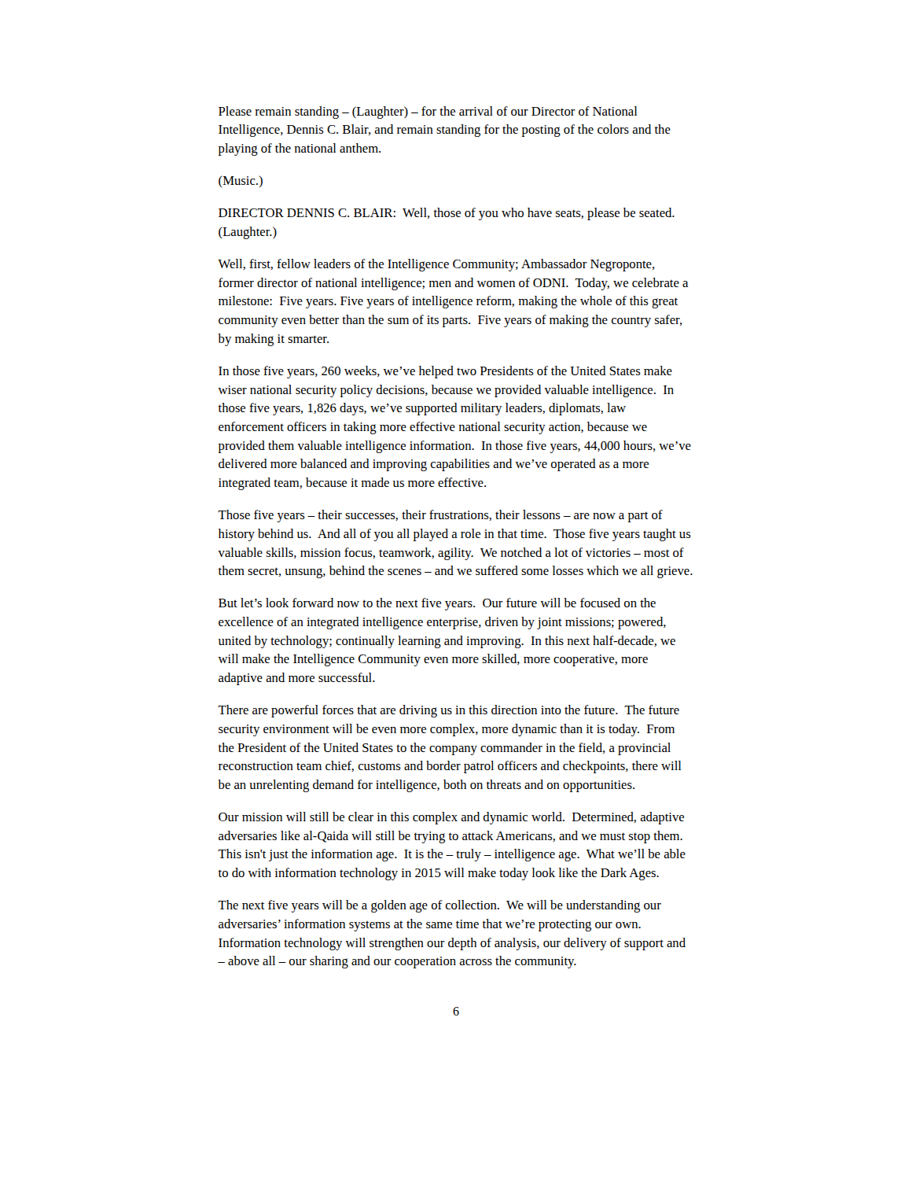Please remain standing – (Laughter) – for the arrival of our Director of National Intelligence, Dennis C. Blair, and remain standing for the posting of the colors and the playing of the national anthem.
(Music.)
DIRECTOR DENNIS C. BLAIR: Well, those of you who have seats, please be seated. (Laughter.)
Well, first, fellow leaders of the Intelligence Community; Ambassador Negroponte, former director of national intelligence; men and women of ODNI. Today, we celebrate a milestone: Five years. Five years of intelligence reform, making the whole of this great community even better than the sum of its parts. Five years of making the country safer, by making it smarter.
In those five years, 260 weeks, we’ve helped two Presidents of the United States make wiser national security policy decisions, because we provided valuable intelligence. In those five years, 1,826 days, we’ve supported military leaders, diplomats, law enforcement officers in taking more effective national security action, because we provided them valuable intelligence information. In those five years, 44,000 hours, we’ve delivered more balanced and improving capabilities and we’ve operated as a more integrated team, because it made us more effective.
Those five years – their successes, their frustrations, their lessons – are now a part of history behind us. And all of you all played a role in that time. Those five years taught us valuable skills, mission focus, teamwork, agility. We notched a lot of victories – most of them secret, unsung, behind the scenes – and we suffered some losses which we all grieve.
But let’s look forward now to the next five years. Our future will be focused on the excellence of an integrated intelligence enterprise, driven by joint missions; powered, united by technology; continually learning and improving. In this next half-decade, we will make the Intelligence Community even more skilled, more cooperative, more adaptive and more successful.
There are powerful forces that are driving us in this direction into the future. The future security environment will be even more complex, more dynamic than it is today. From the President of the United States to the company commander in the field, a provincial reconstruction team chief, customs and border patrol officers and checkpoints, there will be an unrelenting demand for intelligence, both on threats and on opportunities.
Our mission will still be clear in this complex and dynamic world. Determined, adaptive adversaries like al-Qaida will still be trying to attack Americans, and we must stop them. This isn't just the information age. It is the – truly – intelligence age. What we’ll be able to do with information technology in 2015 will make today look like the Dark Ages.
The next five years will be a golden age of collection. We will be understanding our adversaries’ information systems at the same time that we’re protecting our own. Information technology will strengthen our depth of analysis, our delivery of support and – above all – our sharing and our cooperation across the community.
6